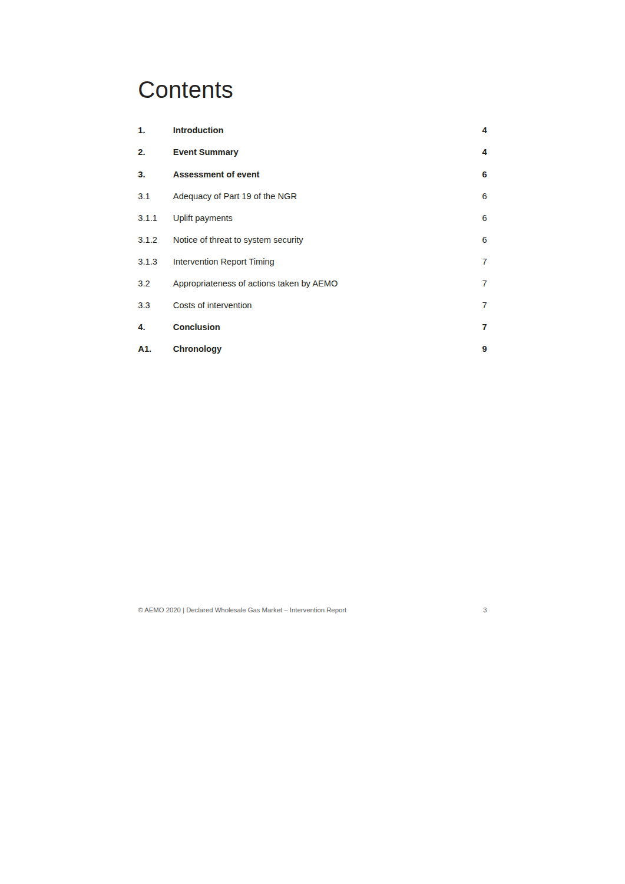Contents
| 1. | Introduction | 4 |
| 2. | Event Summary | 4 |
| 3. | Assessment of event | 6 |
| 3.1 | Adequacy of Part 19 of the NGR | 6 |
| 3.1.1 | Uplift payments | 6 |
| 3.1.2 | Notice of threat to system security | 6 |
| 3.1.3 | Intervention Report Timing | 7 |
| 3.2 | Appropriateness of actions taken by AEMO | 7 |
| 3.3 | Costs of intervention | 7 |
| 4. | Conclusion | 7 |
| A1. | Chronology | 9 |
© AEMO 2020 | Declared Wholesale Gas Market – Intervention Report
3